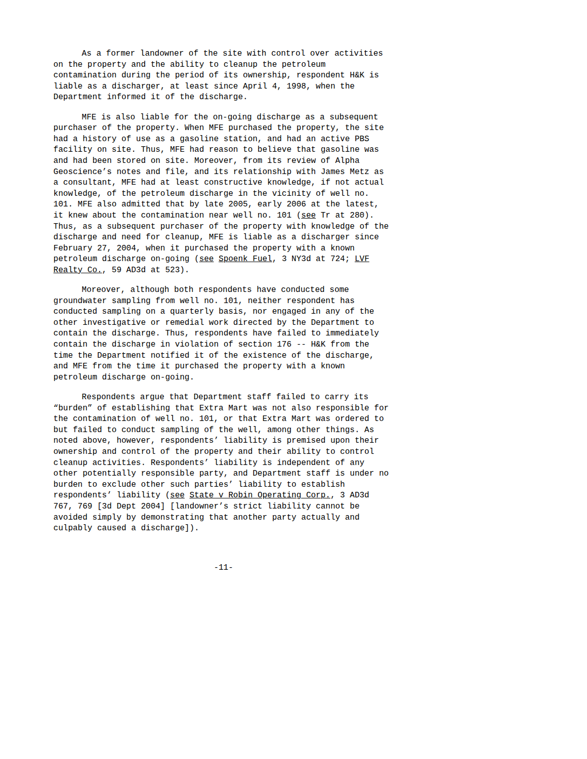As a former landowner of the site with control over activities on the property and the ability to cleanup the petroleum contamination during the period of its ownership, respondent H&K is liable as a discharger, at least since April 4, 1998, when the Department informed it of the discharge.
MFE is also liable for the on-going discharge as a subsequent purchaser of the property. When MFE purchased the property, the site had a history of use as a gasoline station, and had an active PBS facility on site. Thus, MFE had reason to believe that gasoline was and had been stored on site. Moreover, from its review of Alpha Geoscience’s notes and file, and its relationship with James Metz as a consultant, MFE had at least constructive knowledge, if not actual knowledge, of the petroleum discharge in the vicinity of well no. 101. MFE also admitted that by late 2005, early 2006 at the latest, it knew about the contamination near well no. 101 (see Tr at 280). Thus, as a subsequent purchaser of the property with knowledge of the discharge and need for cleanup, MFE is liable as a discharger since February 27, 2004, when it purchased the property with a known petroleum discharge on-going (see Spoenk Fuel, 3 NY3d at 724; LVF Realty Co., 59 AD3d at 523).
Moreover, although both respondents have conducted some groundwater sampling from well no. 101, neither respondent has conducted sampling on a quarterly basis, nor engaged in any of the other investigative or remedial work directed by the Department to contain the discharge. Thus, respondents have failed to immediately contain the discharge in violation of section 176 -- H&K from the time the Department notified it of the existence of the discharge, and MFE from the time it purchased the property with a known petroleum discharge on-going.
Respondents argue that Department staff failed to carry its “burden” of establishing that Extra Mart was not also responsible for the contamination of well no. 101, or that Extra Mart was ordered to but failed to conduct sampling of the well, among other things. As noted above, however, respondents’ liability is premised upon their ownership and control of the property and their ability to control cleanup activities. Respondents’ liability is independent of any other potentially responsible party, and Department staff is under no burden to exclude other such parties’ liability to establish respondents’ liability (see State v Robin Operating Corp., 3 AD3d 767, 769 [3d Dept 2004] [landowner’s strict liability cannot be avoided simply by demonstrating that another party actually and culpably caused a discharge]).
-11-